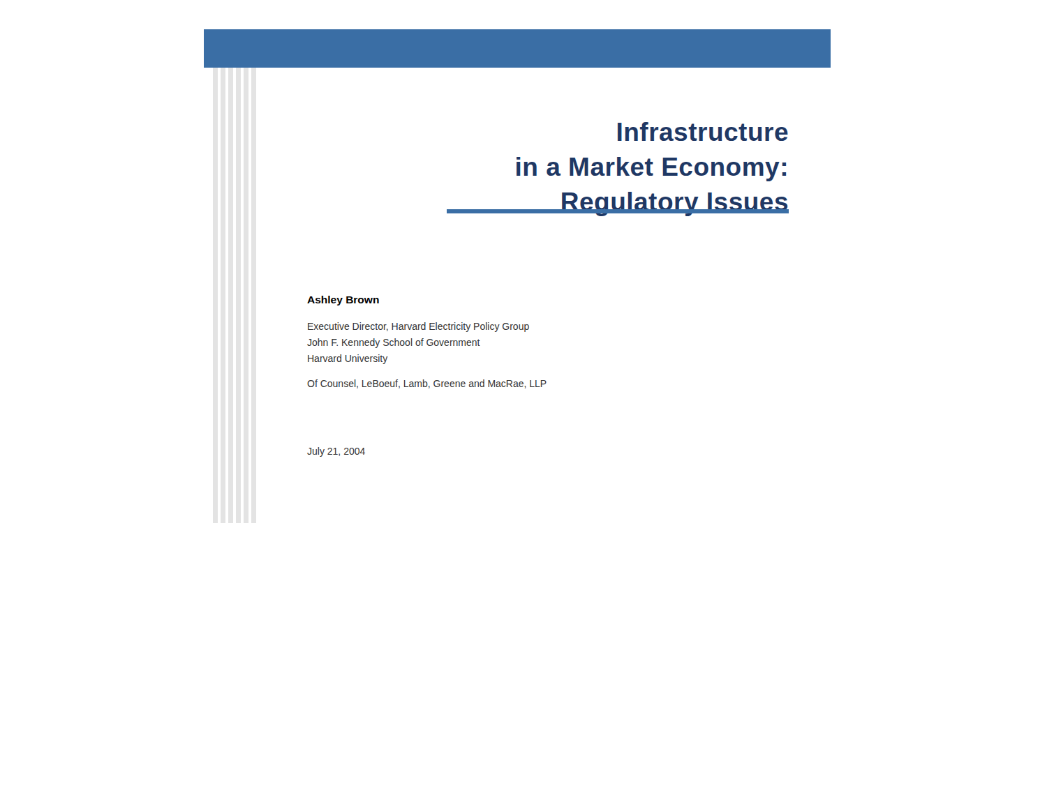Infrastructure
in a Market Economy:
Regulatory Issues
Ashley Brown
Executive Director, Harvard Electricity Policy Group
John F. Kennedy School of Government
Harvard University
Of Counsel, LeBoeuf, Lamb, Greene and MacRae, LLP
July 21, 2004